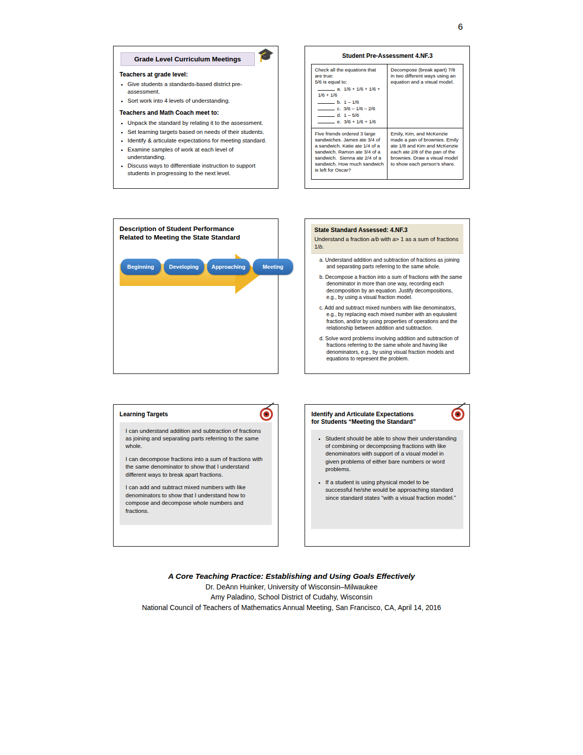6
🎓
Grade Level Curriculum Meetings
Teachers at grade level:
Give students a standards-based district pre-assessment.
Sort work into 4 levels of understanding.
Teachers and Math Coach meet to:
Unpack the standard by relating it to the assessment.
Set learning targets based on needs of their students.
Identify & articulate expectations for meeting standard.
Examine samples of work at each level of understanding.
Discuss ways to differentiate instruction to support students in progressing to the next level.
Student Pre-Assessment 4.NF.3
| Check all the equations that are true: 5/6 is equal to: a. 1/6 + 1/6 + 1/6 + 1/6 + 1/6 b. 1 – 1/6 c. 3/6 – 1/6 – 2/6 d. 1 – 5/6 e. 3/6 + 1/6 + 1/6 | Decompose (break apart) 7/8 in two different ways using an equation and a visual model. |
| Five friends ordered 3 large sandwiches. James ate 3/4 of a sandwich. Katie ate 1/4 of a sandwich. Ramon ate 3/4 of a sandwich. Sienna ate 2/4 of a sandwich. How much sandwich is left for Oscar? | Emily, Kim, and McKenzie made a pan of brownies. Emily ate 1/8 and Kim and McKenzie each ate 2/8 of the pan of the brownies. Draw a visual model to show each person’s share. |
Description of Student Performance
Related to Meeting the State Standard
Beginning
Developing
Approaching
Meeting
State Standard Assessed: 4.NF.3
Understand a fraction a/b with a> 1 as a sum of fractions 1/b.
a. Understand addition and subtraction of fractions as joining and separating parts referring to the same whole.
b. Decompose a fraction into a sum of fractions with the same denominator in more than one way, recording each decomposition by an equation. Justify decompositions, e.g., by using a visual fraction model.
c. Add and subtract mixed numbers with like denominators, e.g., by replacing each mixed number with an equivalent fraction, and/or by using properties of operations and the relationship between addition and subtraction.
d. Solve word problems involving addition and subtraction of fractions referring to the same whole and having like denominators, e.g., by using visual fraction models and equations to represent the problem.
Learning Targets
I can understand addition and subtraction of fractions as joining and separating parts referring to the same whole.
I can decompose fractions into a sum of fractions with the same denominator to show that I understand different ways to break apart fractions.
I can add and subtract mixed numbers with like denominators to show that I understand how to compose and decompose whole numbers and fractions.
Identify and Articulate Expectations
for Students “Meeting the Standard”
Student should be able to show their understanding of combining or decomposing fractions with like denominators with support of a visual model in given problems of either bare numbers or word problems.
If a student is using physical model to be successful he/she would be approaching standard since standard states “with a visual fraction model.”
A Core Teaching Practice: Establishing and Using Goals Effectively
Dr. DeAnn Huinker, University of Wisconsin–Milwaukee
Amy Paladino, School District of Cudahy, Wisconsin
National Council of Teachers of Mathematics Annual Meeting, San Francisco, CA, April 14, 2016